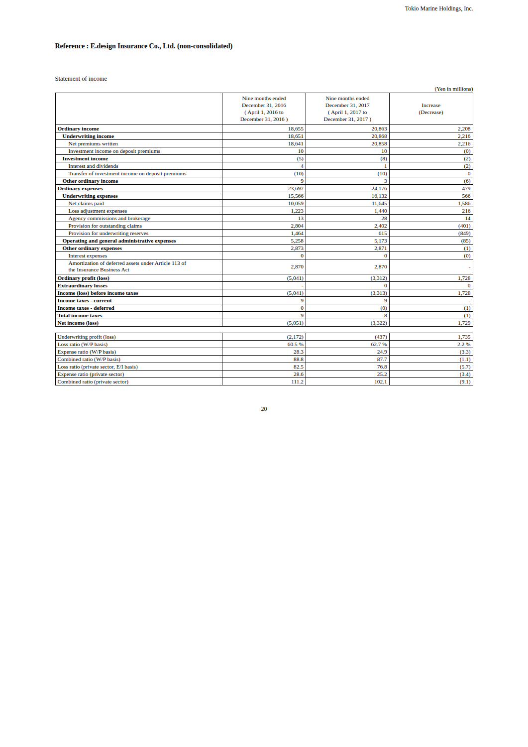Tokio Marine Holdings, Inc.
Reference : E.design Insurance Co., Ltd. (non-consolidated)
Statement of income
(Yen in millions)
| | Nine months ended December 31, 2016 ( April 1, 2016 to December 31, 2016 ) | Nine months ended December 31, 2017 ( April 1, 2017 to December 31, 2017 ) | Increase (Decrease) |
| --- | --- | --- | --- |
| Ordinary income | 18,655 | 20,863 | 2,208 |
| Underwriting income | 18,651 | 20,868 | 2,216 |
| Net premiums written | 18,641 | 20,858 | 2,216 |
| Investment income on deposit premiums | 10 | 10 | (0) |
| Investment income | (5) | (8) | (2) |
| Interest and dividends | 4 | 1 | (2) |
| Transfer of investment income on deposit premiums | (10) | (10) | 0 |
| Other ordinary income | 9 | 3 | (6) |
| Ordinary expenses | 23,697 | 24,176 | 479 |
| Underwriting expenses | 15,566 | 16,132 | 566 |
| Net claims paid | 10,059 | 11,645 | 1,586 |
| Loss adjustment expenses | 1,223 | 1,440 | 216 |
| Agency commissions and brokerage | 13 | 28 | 14 |
| Provision for outstanding claims | 2,804 | 2,402 | (401) |
| Provision for underwriting reserves | 1,464 | 615 | (849) |
| Operating and general administrative expenses | 5,258 | 5,173 | (85) |
| Other ordinary expenses | 2,873 | 2,871 | (1) |
| Interest expenses | 0 | 0 | (0) |
| Amortization of deferred assets under Article 113 of the Insurance Business Act | 2,870 | 2,870 | - |
| Ordinary profit (loss) | (5,041) | (3,312) | 1,728 |
| Extraordinary losses | - | 0 | 0 |
| Income (loss) before income taxes | (5,041) | (3,313) | 1,728 |
| Income taxes - current | 9 | 9 | - |
| Income taxes - deferred | 0 | (0) | (1) |
| Total income taxes | 9 | 8 | (1) |
| Net income (loss) | (5,051) | (3,322) | 1,729 |
| Underwriting profit (loss) | (2,172) | (437) | 1,735 |
| Loss ratio (W/P basis) | 60.5 % | 62.7 % | 2.2 % |
| Expense ratio (W/P basis) | 28.3 | 24.9 | (3.3) |
| Combined ratio (W/P basis) | 88.8 | 87.7 | (1.1) |
| Loss ratio (private sector, E/I basis) | 82.5 | 76.8 | (5.7) |
| Expense ratio (private sector) | 28.6 | 25.2 | (3.4) |
| Combined ratio (private sector) | 111.2 | 102.1 | (9.1) |
20